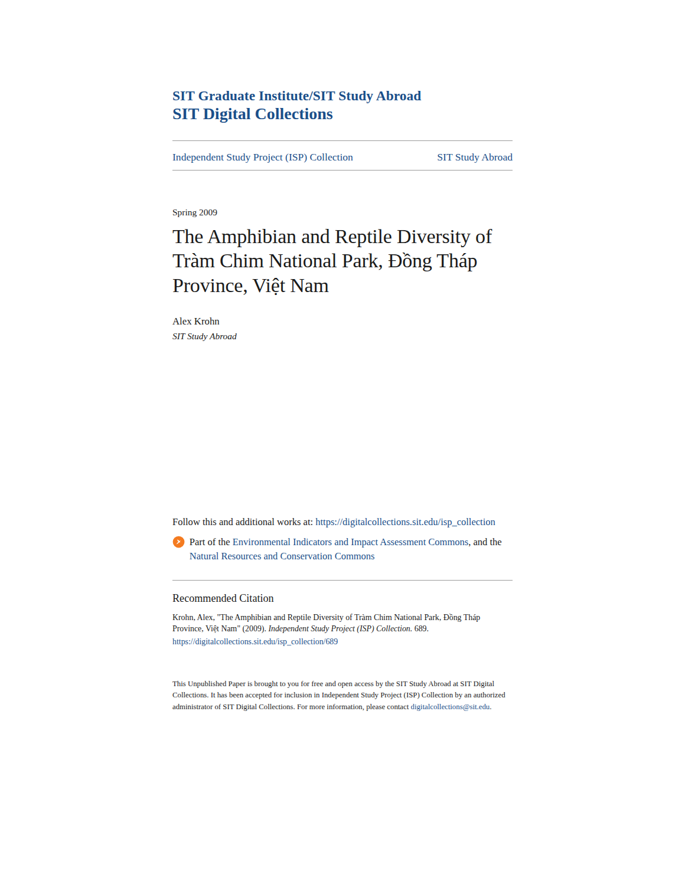SIT Graduate Institute/SIT Study Abroad
SIT Digital Collections
Independent Study Project (ISP) Collection
SIT Study Abroad
Spring 2009
The Amphibian and Reptile Diversity of Tràm Chim National Park, Đồng Tháp Province, Việt Nam
Alex Krohn
SIT Study Abroad
Follow this and additional works at: https://digitalcollections.sit.edu/isp_collection
Part of the Environmental Indicators and Impact Assessment Commons, and the Natural Resources and Conservation Commons
Recommended Citation
Krohn, Alex, "The Amphibian and Reptile Diversity of Tràm Chim National Park, Đồng Tháp Province, Việt Nam" (2009). Independent Study Project (ISP) Collection. 689. https://digitalcollections.sit.edu/isp_collection/689
This Unpublished Paper is brought to you for free and open access by the SIT Study Abroad at SIT Digital Collections. It has been accepted for inclusion in Independent Study Project (ISP) Collection by an authorized administrator of SIT Digital Collections. For more information, please contact digitalcollections@sit.edu.